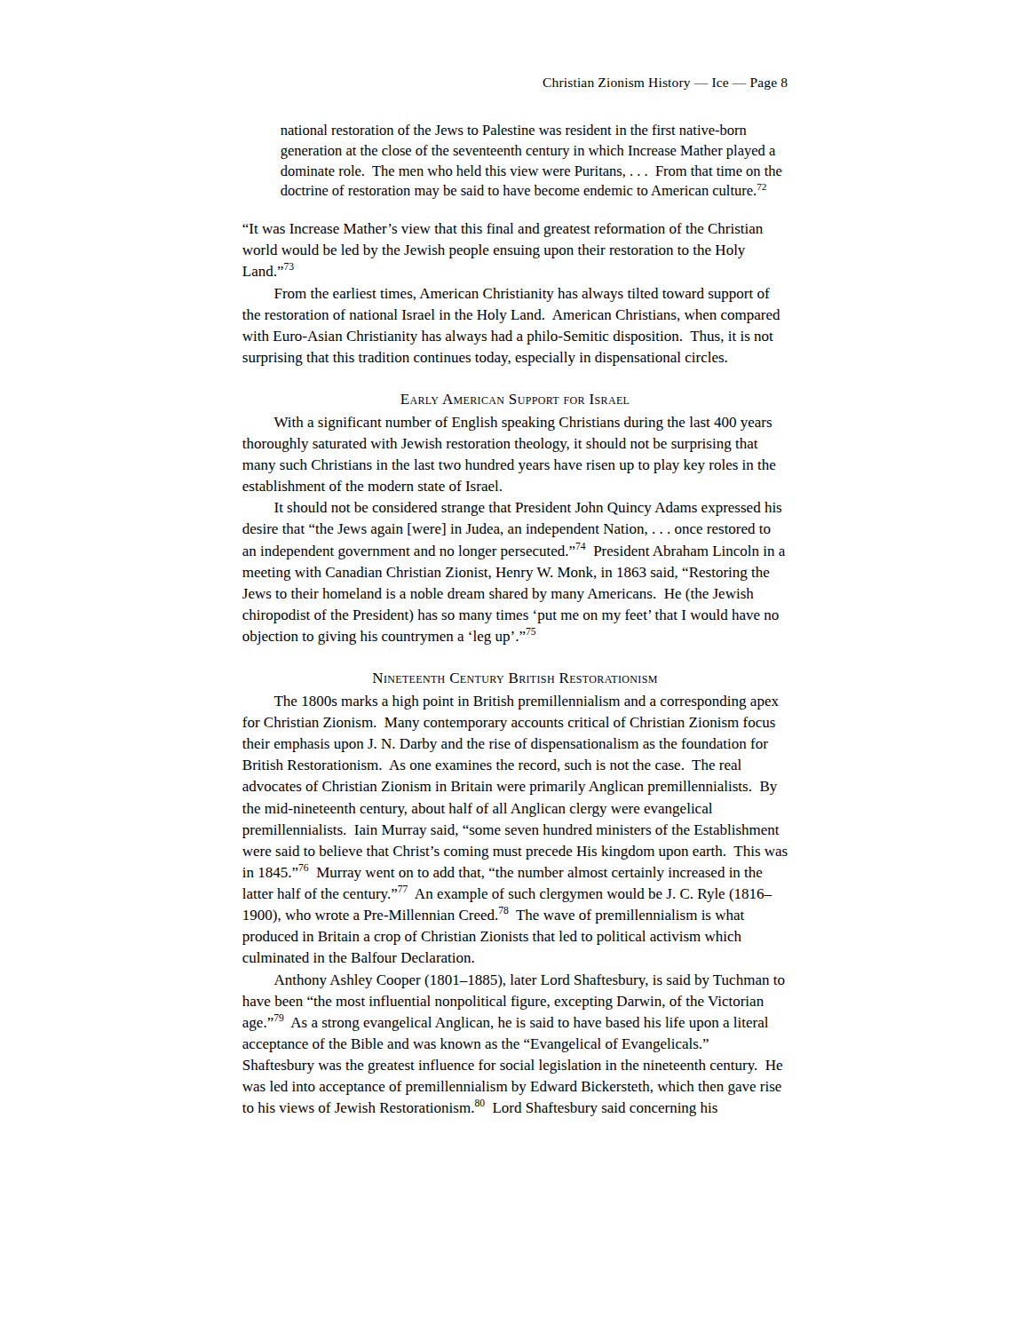Christian Zionism History — Ice — Page 8
national restoration of the Jews to Palestine was resident in the first native-born generation at the close of the seventeenth century in which Increase Mather played a dominate role. The men who held this view were Puritans, . . . From that time on the doctrine of restoration may be said to have become endemic to American culture.72
“It was Increase Mather’s view that this final and greatest reformation of the Christian world would be led by the Jewish people ensuing upon their restoration to the Holy Land.”73
From the earliest times, American Christianity has always tilted toward support of the restoration of national Israel in the Holy Land. American Christians, when compared with Euro-Asian Christianity has always had a philo-Semitic disposition. Thus, it is not surprising that this tradition continues today, especially in dispensational circles.
Early American Support for Israel
With a significant number of English speaking Christians during the last 400 years thoroughly saturated with Jewish restoration theology, it should not be surprising that many such Christians in the last two hundred years have risen up to play key roles in the establishment of the modern state of Israel.
It should not be considered strange that President John Quincy Adams expressed his desire that “the Jews again [were] in Judea, an independent Nation, . . . once restored to an independent government and no longer persecuted.”74 President Abraham Lincoln in a meeting with Canadian Christian Zionist, Henry W. Monk, in 1863 said, “Restoring the Jews to their homeland is a noble dream shared by many Americans. He (the Jewish chiropodist of the President) has so many times ‘put me on my feet’ that I would have no objection to giving his countrymen a ‘leg up’.”75
Nineteenth Century British Restorationism
The 1800s marks a high point in British premillennialism and a corresponding apex for Christian Zionism. Many contemporary accounts critical of Christian Zionism focus their emphasis upon J. N. Darby and the rise of dispensationalism as the foundation for British Restorationism. As one examines the record, such is not the case. The real advocates of Christian Zionism in Britain were primarily Anglican premillennialists. By the mid-nineteenth century, about half of all Anglican clergy were evangelical premillennialists. Iain Murray said, “some seven hundred ministers of the Establishment were said to believe that Christ’s coming must precede His kingdom upon earth. This was in 1845.”76 Murray went on to add that, “the number almost certainly increased in the latter half of the century.”77 An example of such clergymen would be J. C. Ryle (1816–1900), who wrote a Pre-Millennian Creed.78 The wave of premillennialism is what produced in Britain a crop of Christian Zionists that led to political activism which culminated in the Balfour Declaration.
Anthony Ashley Cooper (1801–1885), later Lord Shaftesbury, is said by Tuchman to have been “the most influential nonpolitical figure, excepting Darwin, of the Victorian age.”79 As a strong evangelical Anglican, he is said to have based his life upon a literal acceptance of the Bible and was known as the “Evangelical of Evangelicals.” Shaftesbury was the greatest influence for social legislation in the nineteenth century. He was led into acceptance of premillennialism by Edward Bickersteth, which then gave rise to his views of Jewish Restorationism.80 Lord Shaftesbury said concerning his